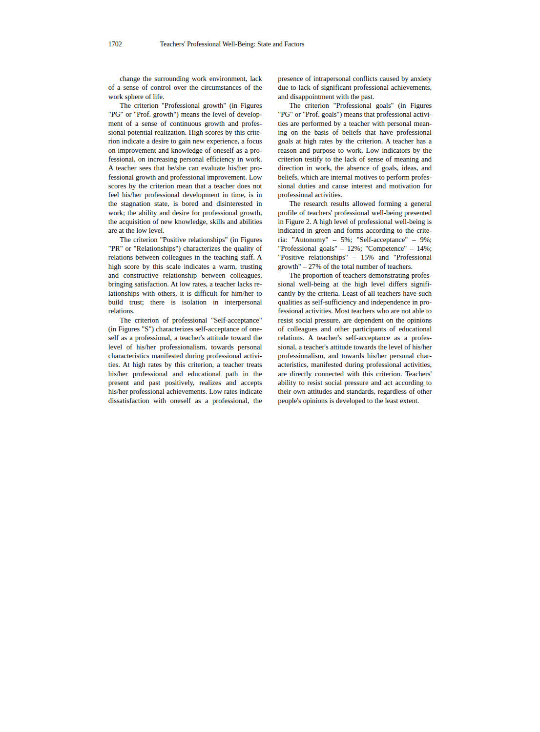1702
Teachers' Professional Well-Being: State and Factors
change the surrounding work environment, lack of a sense of control over the circumstances of the work sphere of life.
The criterion "Professional growth" (in Figures "PG" or "Prof. growth") means the level of development of a sense of continuous growth and professional potential realization. High scores by this criterion indicate a desire to gain new experience, a focus on improvement and knowledge of oneself as a professional, on increasing personal efficiency in work. A teacher sees that he/she can evaluate his/her professional growth and professional improvement. Low scores by the criterion mean that a teacher does not feel his/her professional development in time, is in the stagnation state, is bored and disinterested in work; the ability and desire for professional growth, the acquisition of new knowledge, skills and abilities are at the low level.
The criterion "Positive relationships" (in Figures "PR" or "Relationships") characterizes the quality of relations between colleagues in the teaching staff. A high score by this scale indicates a warm, trusting and constructive relationship between colleagues, bringing satisfaction. At low rates, a teacher lacks relationships with others, it is difficult for him/her to build trust; there is isolation in interpersonal relations.
The criterion of professional "Self-acceptance" (in Figures "S") characterizes self-acceptance of oneself as a professional, a teacher's attitude toward the level of his/her professionalism, towards personal characteristics manifested during professional activities. At high rates by this criterion, a teacher treats his/her professional and educational path in the present and past positively, realizes and accepts his/her professional achievements. Low rates indicate dissatisfaction with oneself as a professional, the presence of intrapersonal conflicts caused by anxiety due to lack of significant professional achievements, and disappointment with the past.
The criterion "Professional goals" (in Figures "PG" or "Prof. goals") means that professional activities are performed by a teacher with personal meaning on the basis of beliefs that have professional goals at high rates by the criterion. A teacher has a reason and purpose to work. Low indicators by the criterion testify to the lack of sense of meaning and direction in work, the absence of goals, ideas, and beliefs, which are internal motives to perform professional duties and cause interest and motivation for professional activities.
The research results allowed forming a general profile of teachers' professional well-being presented in Figure 2. A high level of professional well-being is indicated in green and forms according to the criteria: "Autonomy" – 5%; "Self-acceptance" – 9%; "Professional goals" – 12%; "Competence" – 14%; "Positive relationships" – 15% and "Professional growth" – 27% of the total number of teachers.
The proportion of teachers demonstrating professional well-being at the high level differs significantly by the criteria. Least of all teachers have such qualities as self-sufficiency and independence in professional activities. Most teachers who are not able to resist social pressure, are dependent on the opinions of colleagues and other participants of educational relations. A teacher's self-acceptance as a professional, a teacher's attitude towards the level of his/her professionalism, and towards his/her personal characteristics, manifested during professional activities, are directly connected with this criterion. Teachers' ability to resist social pressure and act according to their own attitudes and standards, regardless of other people's opinions is developed to the least extent.